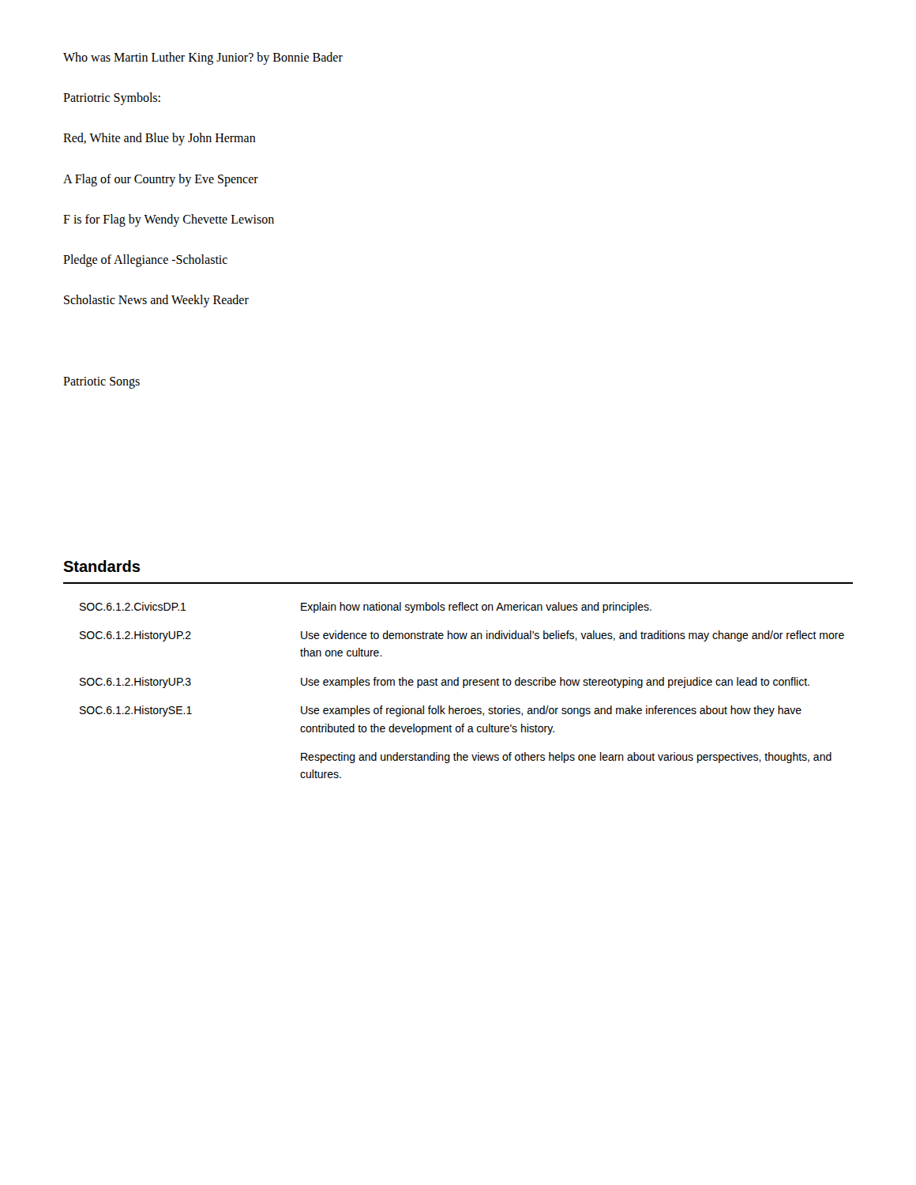Who was Martin Luther King Junior? by Bonnie Bader
Patriotric Symbols:
Red, White and Blue by John Herman
A Flag of our Country by Eve Spencer
F is for Flag by Wendy Chevette Lewison
Pledge of Allegiance -Scholastic
Scholastic News and Weekly Reader
Patriotic Songs
Standards
| SOC.6.1.2.CivicsDP.1 | Explain how national symbols reflect on American values and principles. |
| SOC.6.1.2.HistoryUP.2 | Use evidence to demonstrate how an individual’s beliefs, values, and traditions may change and/or reflect more than one culture. |
| SOC.6.1.2.HistoryUP.3 | Use examples from the past and present to describe how stereotyping and prejudice can lead to conflict. |
| SOC.6.1.2.HistorySE.1 | Use examples of regional folk heroes, stories, and/or songs and make inferences about how they have contributed to the development of a culture's history. |
| | Respecting and understanding the views of others helps one learn about various perspectives, thoughts, and cultures. |